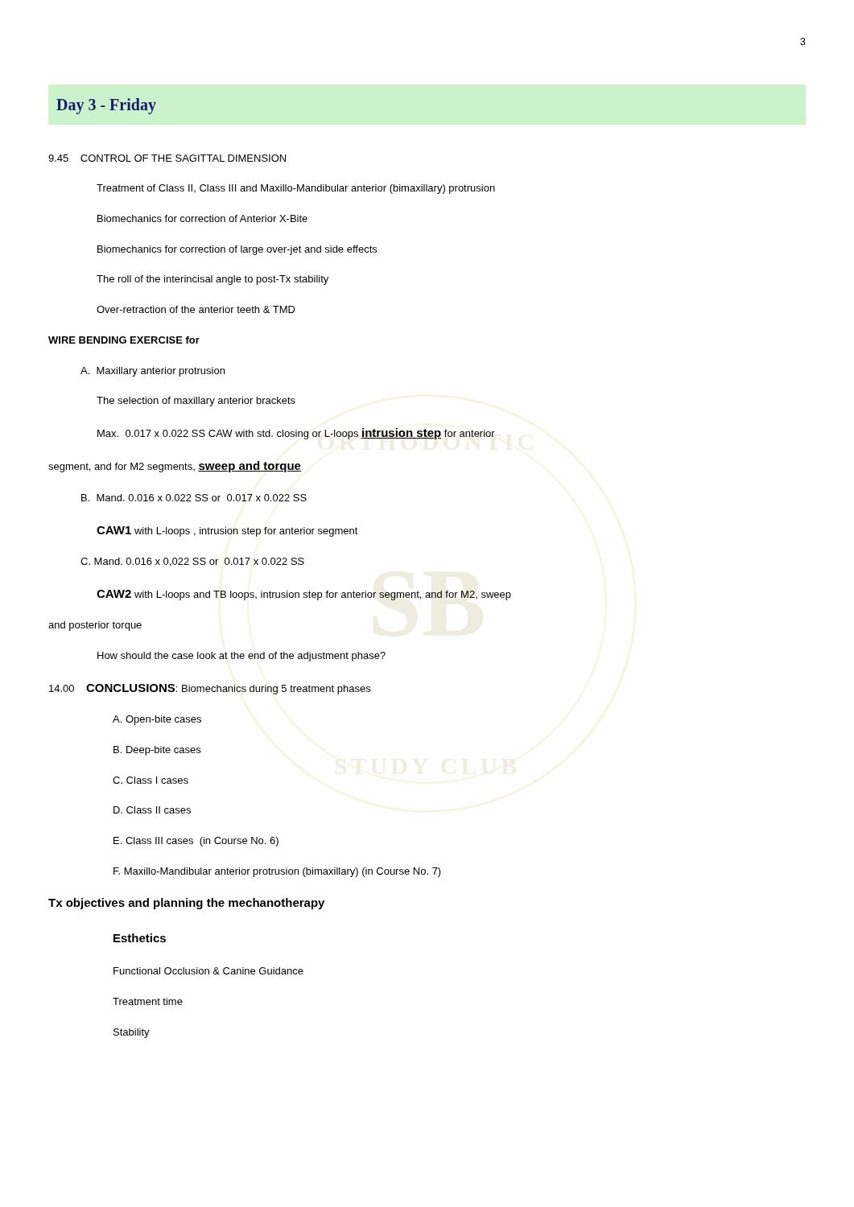ORTHODONTIC
SB
STUDY CLUB
3
Day 3 - Friday
9.45 CONTROL OF THE SAGITTAL DIMENSION
Treatment of Class II, Class III and Maxillo-Mandibular anterior (bimaxillary) protrusion
Biomechanics for correction of Anterior X-Bite
Biomechanics for correction of large over-jet and side effects
The roll of the interincisal angle to post-Tx stability
Over-retraction of the anterior teeth & TMD
WIRE BENDING EXERCISE for
A. Maxillary anterior protrusion
The selection of maxillary anterior brackets
Max. 0.017 x 0.022 SS CAW with std. closing or L-loops intrusion step for anterior
segment, and for M2 segments, sweep and torque
B. Mand. 0.016 x 0.022 SS or 0.017 x 0.022 SS
CAW1 with L-loops , intrusion step for anterior segment
C. Mand. 0.016 x 0,022 SS or 0.017 x 0.022 SS
CAW2 with L-loops and TB loops, intrusion step for anterior segment, and for M2, sweep
and posterior torque
How should the case look at the end of the adjustment phase?
14.00 CONCLUSIONS: Biomechanics during 5 treatment phases
A. Open-bite cases
B. Deep-bite cases
C. Class I cases
D. Class II cases
E. Class III cases (in Course No. 6)
F. Maxillo-Mandibular anterior protrusion (bimaxillary) (in Course No. 7)
Tx objectives and planning the mechanotherapy
Esthetics
Functional Occlusion & Canine Guidance
Treatment time
Stability